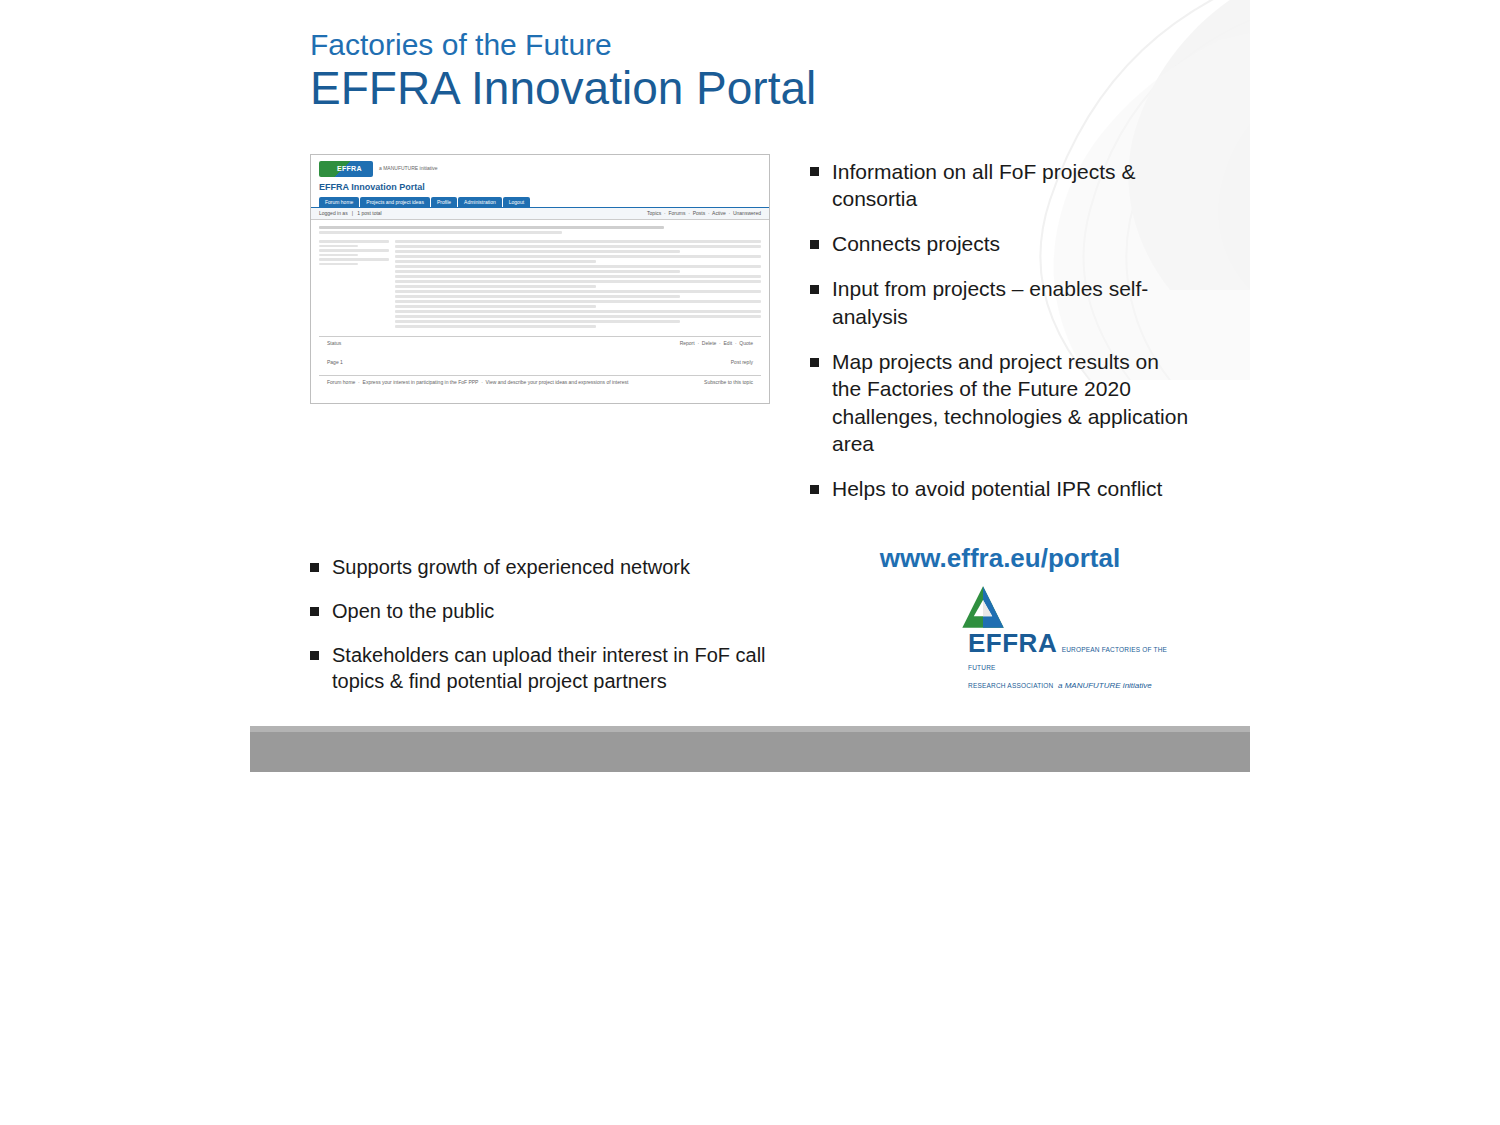Factories of the Future
EFFRA Innovation Portal
a MANUFUTURE initiative
EFFRA Innovation Portal
Forum home Projects and project ideas Profile Administration Logout
Logged in as | 1 post total
Topics · Forums · Posts · Active · Unanswered
Status
Report · Delete · Edit · Quote
Page 1
Post reply
Forum home · Express your interest in participating in the FoF PPP · View and describe your project ideas and expressions of interest
Subscribe to this topic
Supports growth of experienced network
Open to the public
Stakeholders can upload their interest in FoF call topics & find potential project partners
Information on all FoF projects & consortia
Connects projects
Input from projects – enables self-analysis
Map projects and project results on the Factories of the Future 2020 challenges, technologies & application area
Helps to avoid potential IPR conflict
www.effra.eu/portal
EFFRA EUROPEAN FACTORIES OF THE FUTURE
RESEARCH ASSOCIATION a MANUFUTURE initiative